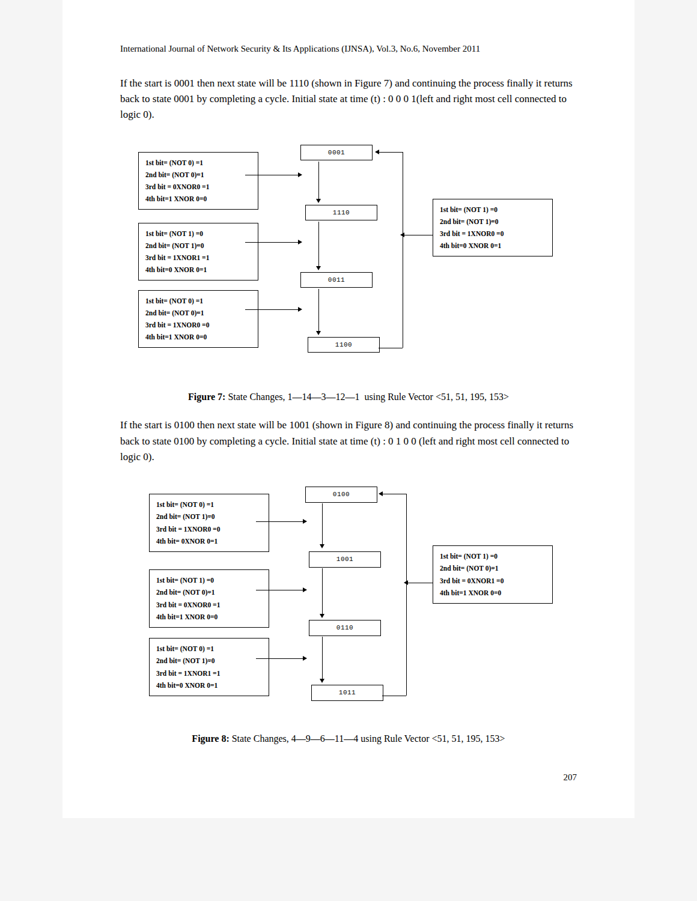International Journal of Network Security & Its Applications (IJNSA), Vol.3, No.6, November 2011
If the start is 0001 then next state will be 1110 (shown in Figure 7) and continuing the process finally it returns back to state 0001 by completing a cycle. Initial state at time (t) : 0 0 0 1(left and right most cell connected to logic 0).
0001
1110
0011
1100
1st bit= (NOT 0) =1
2nd bit= (NOT 0)=1~
3rd bit = 0XNOR0 =1
4th bit=1 XNOR 0=0
1st bit= (NOT 1) =0
2nd bit= (NOT 1)=0~
3rd bit = 1XNOR1 =1
4th bit=0 XNOR 0=1
1st bit= (NOT 0) =1
2nd bit= (NOT 0)=1~
3rd bit = 1XNOR0 =0
4th bit=1 XNOR 0=0
1st bit= (NOT 1) =0
2nd bit= (NOT 1)=0~
3rd bit = 1XNOR0 =0
4th bit=0 XNOR 0=1
Figure 7: State Changes, 1—14—3—12—1 using Rule Vector <51, 51, 195, 153>
If the start is 0100 then next state will be 1001 (shown in Figure 8) and continuing the process finally it returns back to state 0100 by completing a cycle. Initial state at time (t) : 0 1 0 0 (left and right most cell connected to logic 0).
0100
1001
0110
1011
1st bit= (NOT 0) =1
2nd bit= (NOT 1)=0~
3rd bit = 1XNOR0 =0
4th bit= 0XNOR 0=1
1st bit= (NOT 1) =0
2nd bit= (NOT 0)=1~
3rd bit = 0XNOR0 =1
4th bit=1 XNOR 0=0
1st bit= (NOT 0) =1
2nd bit= (NOT 1)=0~
3rd bit = 1XNOR1 =1
4th bit=0 XNOR 0=1
1st bit= (NOT 1) =0
2nd bit= (NOT 0)=1~
3rd bit = 0XNOR1 =0
4th bit=1 XNOR 0=0
Figure 8: State Changes, 4—9—6—11—4 using Rule Vector <51, 51, 195, 153>
207